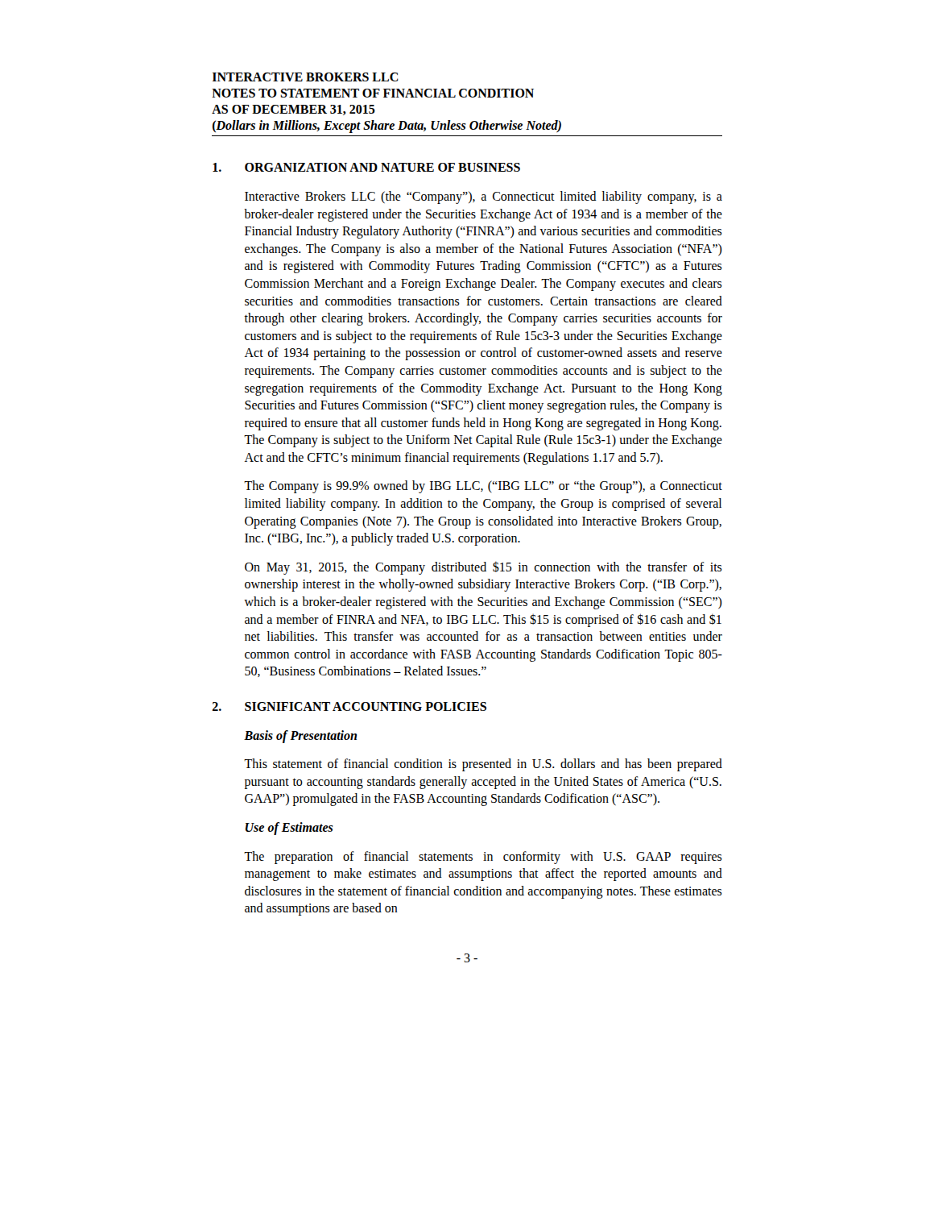INTERACTIVE BROKERS LLC NOTES TO STATEMENT OF FINANCIAL CONDITION AS OF DECEMBER 31, 2015 (Dollars in Millions, Except Share Data, Unless Otherwise Noted)
1. ORGANIZATION AND NATURE OF BUSINESS
Interactive Brokers LLC (the “Company”), a Connecticut limited liability company, is a broker-dealer registered under the Securities Exchange Act of 1934 and is a member of the Financial Industry Regulatory Authority (“FINRA”) and various securities and commodities exchanges. The Company is also a member of the National Futures Association (“NFA”) and is registered with Commodity Futures Trading Commission (“CFTC”) as a Futures Commission Merchant and a Foreign Exchange Dealer. The Company executes and clears securities and commodities transactions for customers. Certain transactions are cleared through other clearing brokers. Accordingly, the Company carries securities accounts for customers and is subject to the requirements of Rule 15c3-3 under the Securities Exchange Act of 1934 pertaining to the possession or control of customer-owned assets and reserve requirements. The Company carries customer commodities accounts and is subject to the segregation requirements of the Commodity Exchange Act. Pursuant to the Hong Kong Securities and Futures Commission (“SFC”) client money segregation rules, the Company is required to ensure that all customer funds held in Hong Kong are segregated in Hong Kong. The Company is subject to the Uniform Net Capital Rule (Rule 15c3-1) under the Exchange Act and the CFTC’s minimum financial requirements (Regulations 1.17 and 5.7).
The Company is 99.9% owned by IBG LLC, (“IBG LLC” or “the Group”), a Connecticut limited liability company. In addition to the Company, the Group is comprised of several Operating Companies (Note 7). The Group is consolidated into Interactive Brokers Group, Inc. (“IBG, Inc.”), a publicly traded U.S. corporation.
On May 31, 2015, the Company distributed $15 in connection with the transfer of its ownership interest in the wholly-owned subsidiary Interactive Brokers Corp. (“IB Corp.”), which is a broker-dealer registered with the Securities and Exchange Commission (“SEC”) and a member of FINRA and NFA, to IBG LLC. This $15 is comprised of $16 cash and $1 net liabilities. This transfer was accounted for as a transaction between entities under common control in accordance with FASB Accounting Standards Codification Topic 805-50, “Business Combinations – Related Issues.”
2. SIGNIFICANT ACCOUNTING POLICIES
Basis of Presentation
This statement of financial condition is presented in U.S. dollars and has been prepared pursuant to accounting standards generally accepted in the United States of America (“U.S. GAAP”) promulgated in the FASB Accounting Standards Codification (“ASC”).
Use of Estimates
The preparation of financial statements in conformity with U.S. GAAP requires management to make estimates and assumptions that affect the reported amounts and disclosures in the statement of financial condition and accompanying notes. These estimates and assumptions are based on
- 3 -